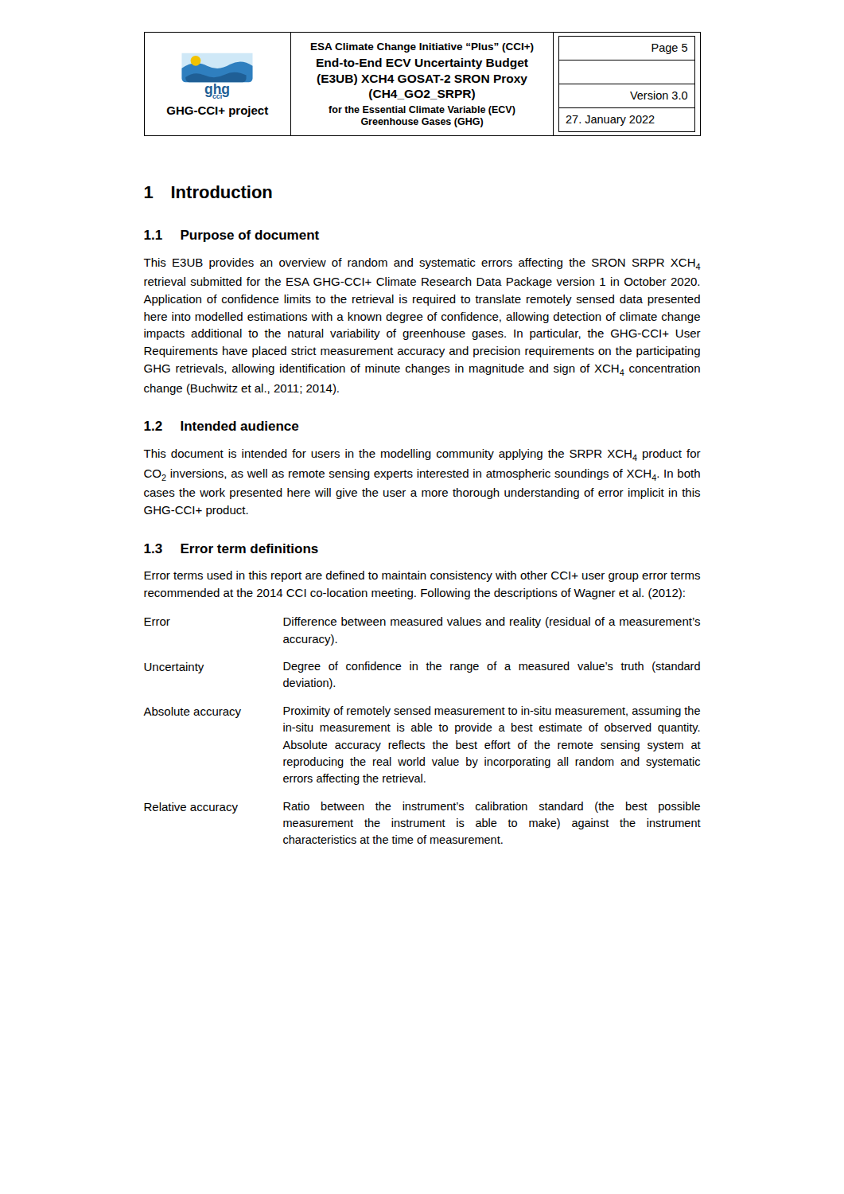| ghg cci GHG-CCI+ project | ESA Climate Change Initiative “Plus” (CCI+) End-to-End ECV Uncertainty Budget (E3UB) XCH4 GOSAT-2 SRON Proxy (CH4_GO2_SRPR) for the Essential Climate Variable (ECV) Greenhouse Gases (GHG) | / Page 5 / / Version 3.0 / / 27. January 2022 / |
1 Introduction
1.1 Purpose of document
This E3UB provides an overview of random and systematic errors affecting the SRON SRPR XCH4 retrieval submitted for the ESA GHG-CCI+ Climate Research Data Package version 1 in October 2020. Application of confidence limits to the retrieval is required to translate remotely sensed data presented here into modelled estimations with a known degree of confidence, allowing detection of climate change impacts additional to the natural variability of greenhouse gases. In particular, the GHG-CCI+ User Requirements have placed strict measurement accuracy and precision requirements on the participating GHG retrievals, allowing identification of minute changes in magnitude and sign of XCH4 concentration change (Buchwitz et al., 2011; 2014).
1.2 Intended audience
This document is intended for users in the modelling community applying the SRPR XCH4 product for CO2 inversions, as well as remote sensing experts interested in atmospheric soundings of XCH4. In both cases the work presented here will give the user a more thorough understanding of error implicit in this GHG-CCI+ product.
1.3 Error term definitions
Error terms used in this report are defined to maintain consistency with other CCI+ user group error terms recommended at the 2014 CCI co-location meeting. Following the descriptions of Wagner et al. (2012):
| Error | Difference between measured values and reality (residual of a measurement’s accuracy). |
| Uncertainty | Degree of confidence in the range of a measured value’s truth (standard deviation). |
| Absolute accuracy | Proximity of remotely sensed measurement to in-situ measurement, assuming the in-situ measurement is able to provide a best estimate of observed quantity. Absolute accuracy reflects the best effort of the remote sensing system at reproducing the real world value by incorporating all random and systematic errors affecting the retrieval. |
| Relative accuracy | Ratio between the instrument’s calibration standard (the best possible measurement the instrument is able to make) against the instrument characteristics at the time of measurement. |